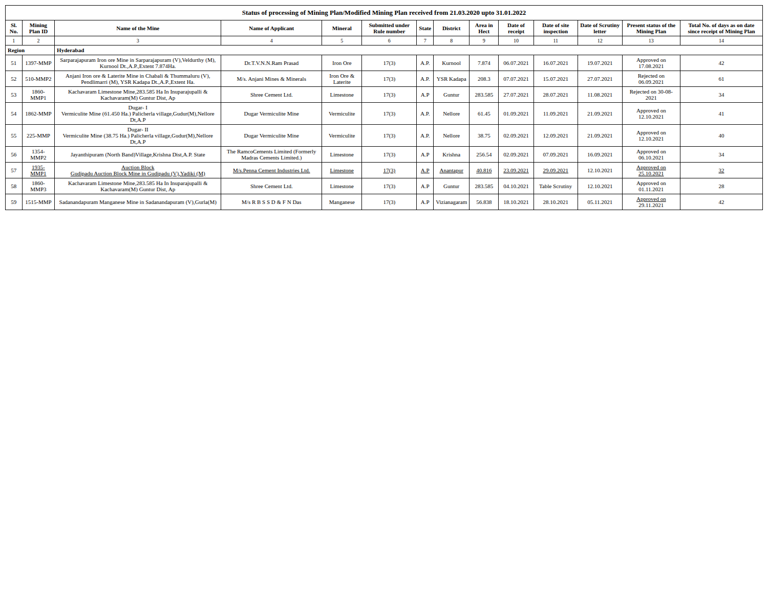Status of processing of Mining Plan/Modified Mining Plan received from 21.03.2020 upto 31.01.2022
| Region | Hyderabad |
| Sl. No. | Mining Plan ID | Name of the Mine | Name of Applicant | Mineral | Submitted under Rule number | State | District | Area in Hect | Date of receipt | Date of site inspection | Date of Scrutiny letter | Present status of the Mining Plan | Total No. of days as on date since receipt of Mining Plan |
| 1 | 2 | 3 | 4 | 5 | 6 | 7 | 8 | 9 | 10 | 11 | 12 | 13 | 14 |
| 51 | 1397-MMP | Sarparajapuram Iron ore Mine in Sarparajapuram (V),Veldurthy (M), Kurnool Dt.,A.P.,Extent 7.874Ha. | Dr.T.V.N.N.Ram Prasad | Iron Ore | 17(3) | A.P. | Kurnool | 7.874 | 06.07.2021 | 16.07.2021 | 19.07.2021 | Approved on 17.08.2021 | 42 |
| 52 | 510-MMP2 | Anjani Iron ore & Laterite Mine in Chabali & Thummaluru (V), Pendlimarri (M), YSR Kadapa Dt.,A.P.,Extent Ha. | M/s. Anjani Mines & Minerals | Iron Ore & Laterite | 17(3) | A.P. | YSR Kadapa | 208.3 | 07.07.2021 | 15.07.2021 | 27.07.2021 | Rejected on 06.09.2021 | 61 |
| 53 | 1860-MMP1 | Kachavaram Limestone Mine,283.585 Ha In Inuparajupalli & Kachavaram(M) Guntur Dist, Ap | Shree Cement Ltd. | Limestone | 17(3) | A.P | Guntur | 283.585 | 27.07.2021 | 28.07.2021 | 11.08.2021 | Rejected on 30-08-2021 | 34 |
| 54 | 1862-MMP | Dugar- I Vermiculite Mine (61.450 Ha.) Palicherla village,Gudur(M),Nellore Dt,A.P | Dugar Vermiculite Mine | Vermiculite | 17(3) | A.P. | Nellore | 61.45 | 01.09.2021 | 11.09.2021 | 21.09.2021 | Approved on 12.10.2021 | 41 |
| 55 | 225-MMP | Dugar- II Vermiculite Mine (38.75 Ha.) Palicherla village,Gudur(M),Nellore Dt,A.P | Dugar Vermiculite Mine | Vermiculite | 17(3) | A.P. | Nellore | 38.75 | 02.09.2021 | 12.09.2021 | 21.09.2021 | Approved on 12.10.2021 | 40 |
| 56 | 1354-MMP2 | Jayanthipuram (North Band)Village,Krishna Dist,A.P. State | The RamcoCements Limited (Formerly Madras Cements Limited.) | Limestone | 17(3) | A.P | Krishna | 256.54 | 02.09.2021 | 07.09.2021 | 16.09.2021 | Approved on 06.10.2021 | 34 |
| 57 | 1935-MMP1 | Auction Block Gudipadu Auction Block Mine in Gudipadu (V),Yadiki (M) | M/s.Penna Cement Industries Ltd. | Limestone | 17(3) | A.P | Anantapur | 40.816 | 23.09.2021 | 29.09.2021 | 12.10.2021 | Approved on 25.10.2021 | 32 |
| 58 | 1860-MMP3 | Kachavaram Limestone Mine,283.585 Ha In Inuparajupalli & Kachavaram(M) Guntur Dist, Ap | Shree Cement Ltd. | Limestone | 17(3) | A.P | Guntur | 283.585 | 04.10.2021 | Table Scrutiny | 12.10.2021 | Approved on 01.11.2021 | 28 |
| 59 | 1515-MMP | Sadanandapuram Manganese Mine in Sadanandapuram (V),Gurla(M) | M/s R B S S D & F N Das | Manganese | 17(3) | A.P | Vizianagaram | 56.838 | 18.10.2021 | 28.10.2021 | 05.11.2021 | Approved on 29.11.2021 | 42 |